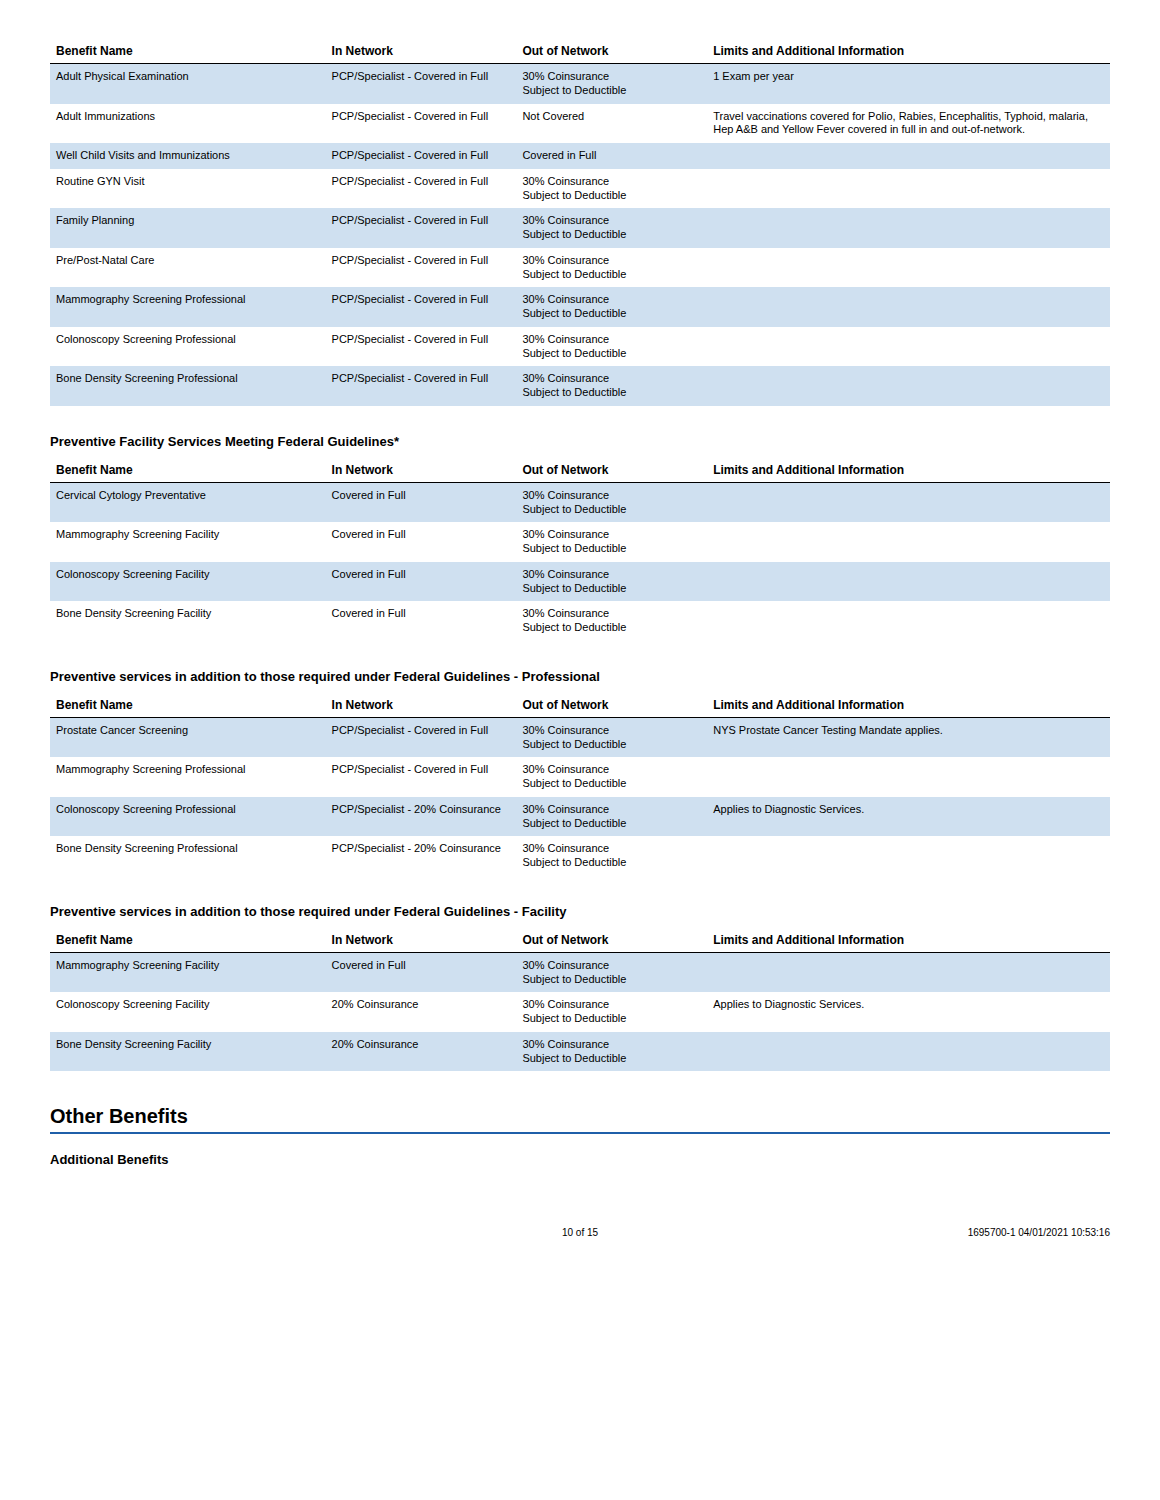| Benefit Name | In Network | Out of Network | Limits and Additional Information |
| --- | --- | --- | --- |
| Adult Physical Examination | PCP/Specialist - Covered in Full | 30% Coinsurance Subject to Deductible | 1 Exam per year |
| Adult Immunizations | PCP/Specialist - Covered in Full | Not Covered | Travel vaccinations covered for Polio, Rabies, Encephalitis, Typhoid, malaria, Hep A&B and Yellow Fever covered in full in and out-of-network. |
| Well Child Visits and Immunizations | PCP/Specialist - Covered in Full | Covered in Full | |
| Routine GYN Visit | PCP/Specialist - Covered in Full | 30% Coinsurance Subject to Deductible | |
| Family Planning | PCP/Specialist - Covered in Full | 30% Coinsurance Subject to Deductible | |
| Pre/Post-Natal Care | PCP/Specialist - Covered in Full | 30% Coinsurance Subject to Deductible | |
| Mammography Screening Professional | PCP/Specialist - Covered in Full | 30% Coinsurance Subject to Deductible | |
| Colonoscopy Screening Professional | PCP/Specialist - Covered in Full | 30% Coinsurance Subject to Deductible | |
| Bone Density Screening Professional | PCP/Specialist - Covered in Full | 30% Coinsurance Subject to Deductible | |
Preventive Facility Services Meeting Federal Guidelines*
| Benefit Name | In Network | Out of Network | Limits and Additional Information |
| --- | --- | --- | --- |
| Cervical Cytology Preventative | Covered in Full | 30% Coinsurance Subject to Deductible | |
| Mammography Screening Facility | Covered in Full | 30% Coinsurance Subject to Deductible | |
| Colonoscopy Screening Facility | Covered in Full | 30% Coinsurance Subject to Deductible | |
| Bone Density Screening Facility | Covered in Full | 30% Coinsurance Subject to Deductible | |
Preventive services in addition to those required under Federal Guidelines - Professional
| Benefit Name | In Network | Out of Network | Limits and Additional Information |
| --- | --- | --- | --- |
| Prostate Cancer Screening | PCP/Specialist - Covered in Full | 30% Coinsurance Subject to Deductible | NYS Prostate Cancer Testing Mandate applies. |
| Mammography Screening Professional | PCP/Specialist - Covered in Full | 30% Coinsurance Subject to Deductible | |
| Colonoscopy Screening Professional | PCP/Specialist - 20% Coinsurance | 30% Coinsurance Subject to Deductible | Applies to Diagnostic Services. |
| Bone Density Screening Professional | PCP/Specialist - 20% Coinsurance | 30% Coinsurance Subject to Deductible | |
Preventive services in addition to those required under Federal Guidelines - Facility
| Benefit Name | In Network | Out of Network | Limits and Additional Information |
| --- | --- | --- | --- |
| Mammography Screening Facility | Covered in Full | 30% Coinsurance Subject to Deductible | |
| Colonoscopy Screening Facility | 20% Coinsurance | 30% Coinsurance Subject to Deductible | Applies to Diagnostic Services. |
| Bone Density Screening Facility | 20% Coinsurance | 30% Coinsurance Subject to Deductible | |
Other Benefits
Additional Benefits
10 of 15
1695700-1 04/01/2021 10:53:16